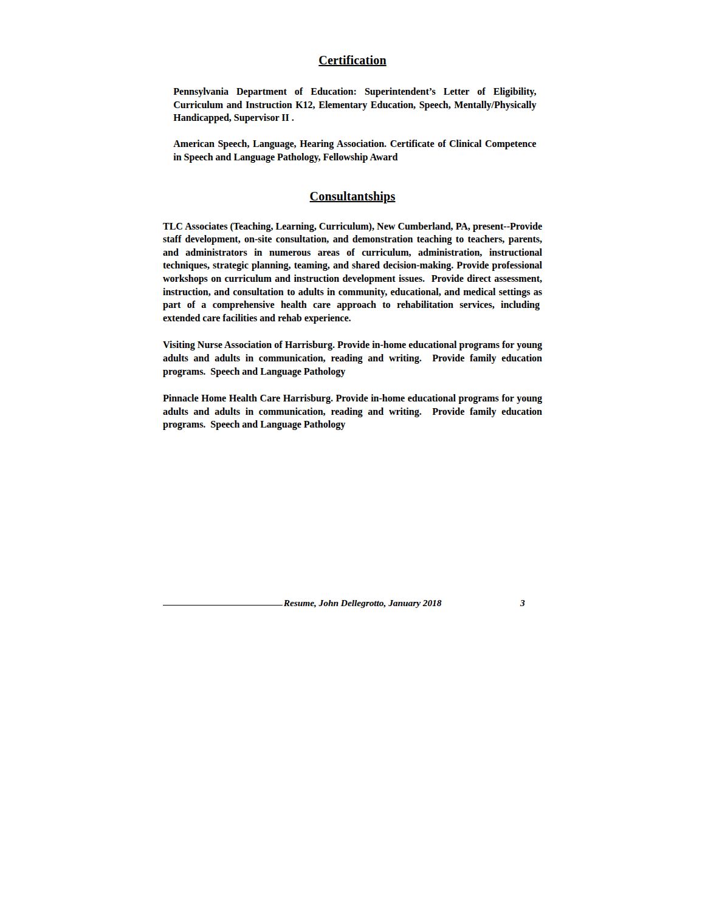Certification
Pennsylvania Department of Education: Superintendent’s Letter of Eligibility, Curriculum and Instruction K12, Elementary Education, Speech, Mentally/Physically Handicapped, Supervisor II .
American Speech, Language, Hearing Association. Certificate of Clinical Competence in Speech and Language Pathology, Fellowship Award
Consultantships
TLC Associates (Teaching, Learning, Curriculum), New Cumberland, PA, present--Provide staff development, on-site consultation, and demonstration teaching to teachers, parents, and administrators in numerous areas of curriculum, administration, instructional techniques, strategic planning, teaming, and shared decision-making. Provide professional workshops on curriculum and instruction development issues. Provide direct assessment, instruction, and consultation to adults in community, educational, and medical settings as part of a comprehensive health care approach to rehabilitation services, including extended care facilities and rehab experience.
Visiting Nurse Association of Harrisburg. Provide in-home educational programs for young adults and adults in communication, reading and writing. Provide family education programs. Speech and Language Pathology
Pinnacle Home Health Care Harrisburg. Provide in-home educational programs for young adults and adults in communication, reading and writing. Provide family education programs. Speech and Language Pathology
Resume, John Dellegrotto, January 20183